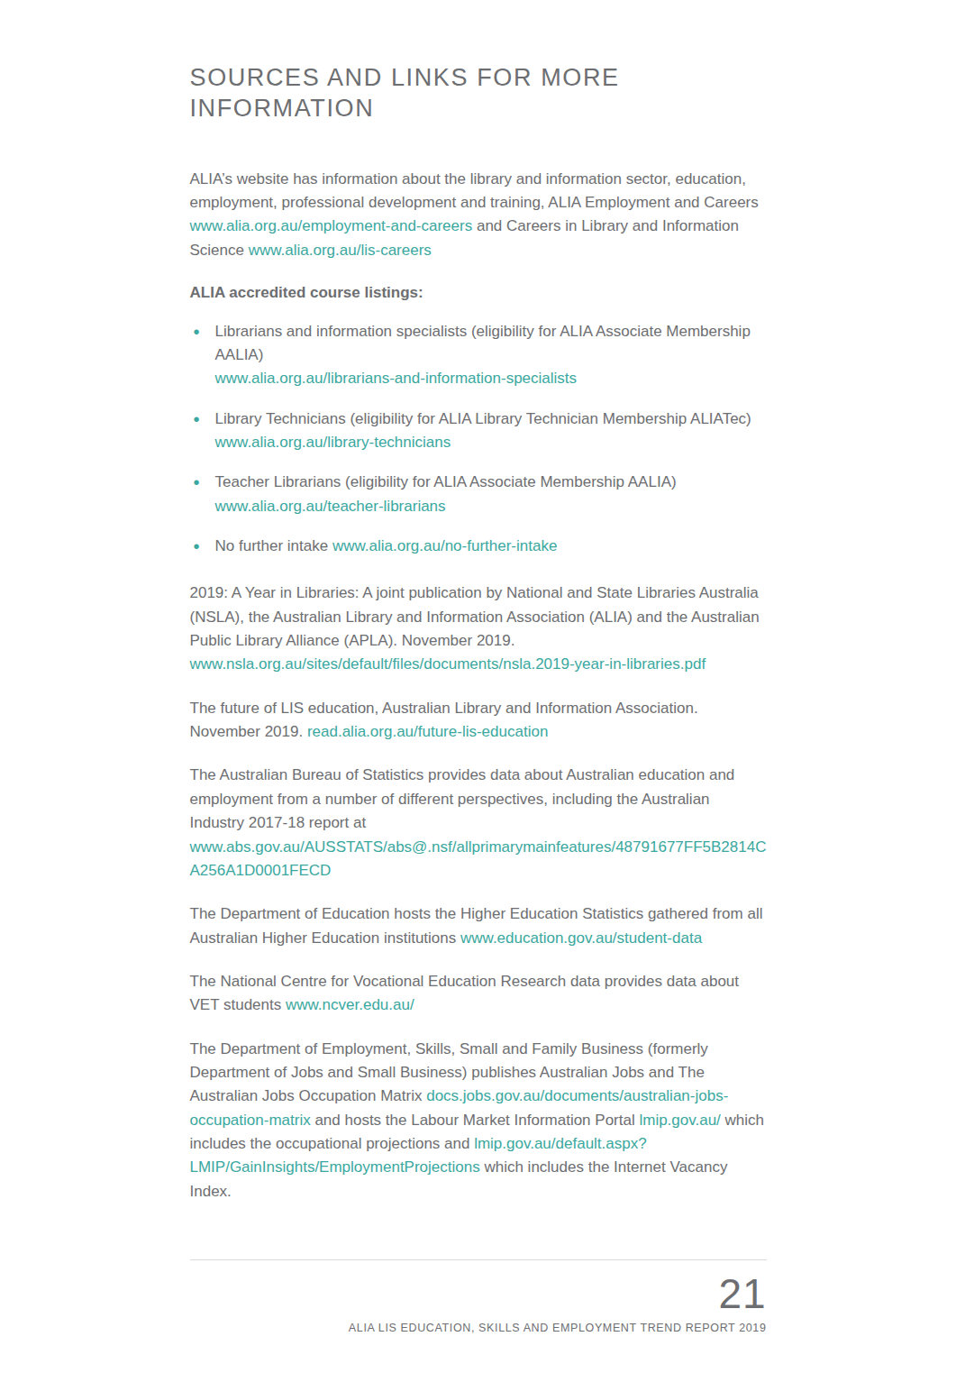Sources and links for more information
ALIA’s website has information about the library and information sector, education, employment, professional development and training, ALIA Employment and Careers www.alia.org.au/employment-and-careers and Careers in Library and Information Science www.alia.org.au/lis-careers
ALIA accredited course listings:
Librarians and information specialists (eligibility for ALIA Associate Membership AALIA)www.alia.org.au/librarians-and-information-specialists
Library Technicians (eligibility for ALIA Library Technician Membership ALIATec)www.alia.org.au/library-technicians
Teacher Librarians (eligibility for ALIA Associate Membership AALIA)www.alia.org.au/teacher-librarians
No further intake www.alia.org.au/no-further-intake
2019: A Year in Libraries: A joint publication by National and State Libraries Australia (NSLA), the Australian Library and Information Association (ALIA) and the Australian Public Library Alliance (APLA). November 2019. www.nsla.org.au/sites/default/files/documents/nsla.2019-year-in-libraries.pdf
The future of LIS education, Australian Library and Information Association. November 2019. read.alia.org.au/future-lis-education
The Australian Bureau of Statistics provides data about Australian education and employment from a number of different perspectives, including the Australian Industry 2017-18 report at www.abs.gov.au/AUSSTATS/abs@.nsf/allprimarymainfeatures/48791677FF5B2814CA256A1D0001FECD
The Department of Education hosts the Higher Education Statistics gathered from all Australian Higher Education institutions www.education.gov.au/student-data
The National Centre for Vocational Education Research data provides data about VET students www.ncver.edu.au/
The Department of Employment, Skills, Small and Family Business (formerly Department of Jobs and Small Business) publishes Australian Jobs and The Australian Jobs Occupation Matrix docs.jobs.gov.au/documents/australian-jobs-occupation-matrix and hosts the Labour Market Information Portal lmip.gov.au/ which includes the occupational projections and lmip.gov.au/default.aspx?LMIP/GainInsights/EmploymentProjections which includes the Internet Vacancy Index.
21
ALIA LIS Education, Skills and Employment Trend Report 2019